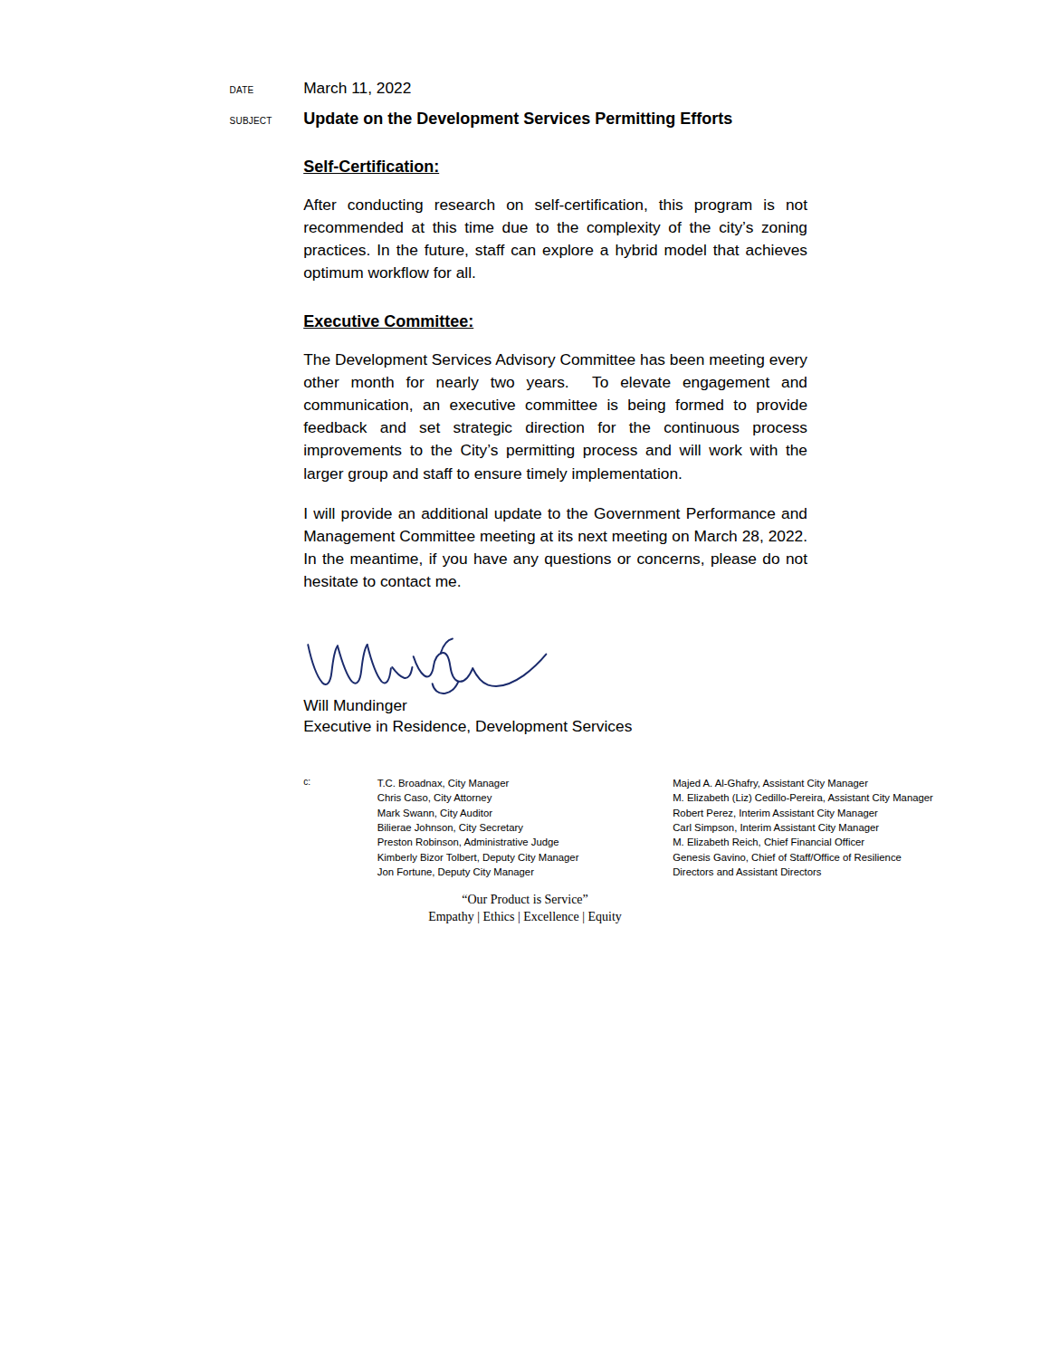Date
March 11, 2022
Subject
Update on the Development Services Permitting Efforts
Self-Certification:
After conducting research on self-certification, this program is not recommended at this time due to the complexity of the city’s zoning practices. In the future, staff can explore a hybrid model that achieves optimum workflow for all.
Executive Committee:
The Development Services Advisory Committee has been meeting every other month for nearly two years. To elevate engagement and communication, an executive committee is being formed to provide feedback and set strategic direction for the continuous process improvements to the City’s permitting process and will work with the larger group and staff to ensure timely implementation.
I will provide an additional update to the Government Performance and Management Committee meeting at its next meeting on March 28, 2022. In the meantime, if you have any questions or concerns, please do not hesitate to contact me.
Will Mundinger
Executive in Residence, Development Services
c:
T.C. Broadnax, City Manager
Chris Caso, City Attorney
Mark Swann, City Auditor
Bilierae Johnson, City Secretary
Preston Robinson, Administrative Judge
Kimberly Bizor Tolbert, Deputy City Manager
Jon Fortune, Deputy City Manager
Majed A. Al-Ghafry, Assistant City Manager
M. Elizabeth (Liz) Cedillo-Pereira, Assistant City Manager
Robert Perez, Interim Assistant City Manager
Carl Simpson, Interim Assistant City Manager
M. Elizabeth Reich, Chief Financial Officer
Genesis Gavino, Chief of Staff/Office of Resilience
Directors and Assistant Directors
“Our Product is Service”
Empathy | Ethics | Excellence | Equity